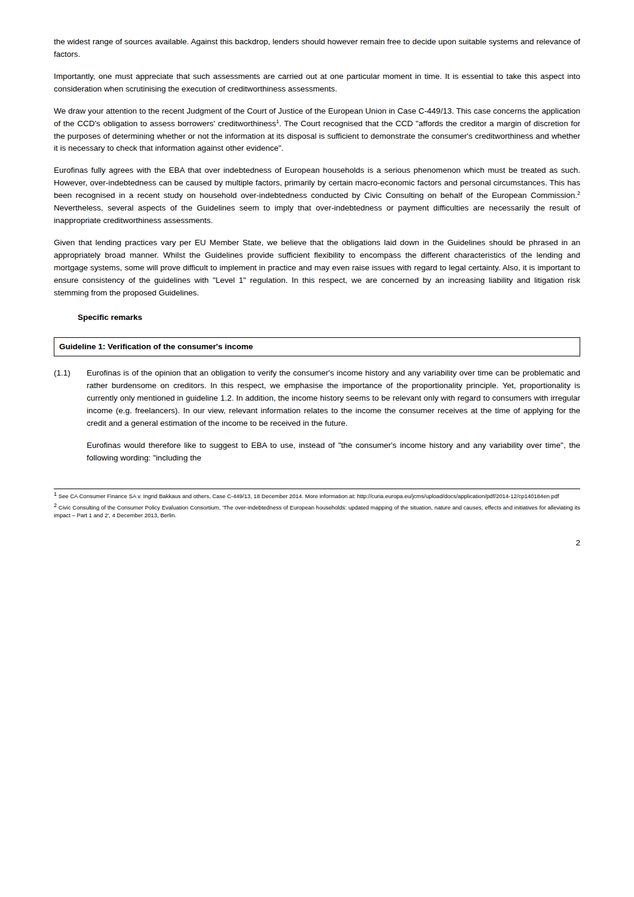the widest range of sources available. Against this backdrop, lenders should however remain free to decide upon suitable systems and relevance of factors.
Importantly, one must appreciate that such assessments are carried out at one particular moment in time. It is essential to take this aspect into consideration when scrutinising the execution of creditworthiness assessments.
We draw your attention to the recent Judgment of the Court of Justice of the European Union in Case C-449/13. This case concerns the application of the CCD's obligation to assess borrowers' creditworthiness1. The Court recognised that the CCD "affords the creditor a margin of discretion for the purposes of determining whether or not the information at its disposal is sufficient to demonstrate the consumer's creditworthiness and whether it is necessary to check that information against other evidence".
Eurofinas fully agrees with the EBA that over indebtedness of European households is a serious phenomenon which must be treated as such. However, over-indebtedness can be caused by multiple factors, primarily by certain macro-economic factors and personal circumstances. This has been recognised in a recent study on household over-indebtedness conducted by Civic Consulting on behalf of the European Commission.2 Nevertheless, several aspects of the Guidelines seem to imply that over-indebtedness or payment difficulties are necessarily the result of inappropriate creditworthiness assessments.
Given that lending practices vary per EU Member State, we believe that the obligations laid down in the Guidelines should be phrased in an appropriately broad manner. Whilst the Guidelines provide sufficient flexibility to encompass the different characteristics of the lending and mortgage systems, some will prove difficult to implement in practice and may even raise issues with regard to legal certainty. Also, it is important to ensure consistency of the guidelines with "Level 1" regulation. In this respect, we are concerned by an increasing liability and litigation risk stemming from the proposed Guidelines.
Specific remarks
Guideline 1: Verification of the consumer's income
(1.1)
Eurofinas is of the opinion that an obligation to verify the consumer's income history and any variability over time can be problematic and rather burdensome on creditors. In this respect, we emphasise the importance of the proportionality principle. Yet, proportionality is currently only mentioned in guideline 1.2. In addition, the income history seems to be relevant only with regard to consumers with irregular income (e.g. freelancers). In our view, relevant information relates to the income the consumer receives at the time of applying for the credit and a general estimation of the income to be received in the future.
Eurofinas would therefore like to suggest to EBA to use, instead of "the consumer's income history and any variability over time", the following wording: "including the
1 See CA Consumer Finance SA v. Ingrid Bakkaus and others, Case C-449/13, 18 December 2014. More information at: http://curia.europa.eu/jcms/upload/docs/application/pdf/2014-12/cp140184en.pdf
2 Civic Consulting of the Consumer Policy Evaluation Consortium, 'The over-indebtedness of European households: updated mapping of the situation, nature and causes, effects and initiatives for alleviating its impact – Part 1 and 2', 4 December 2013, Berlin.
2